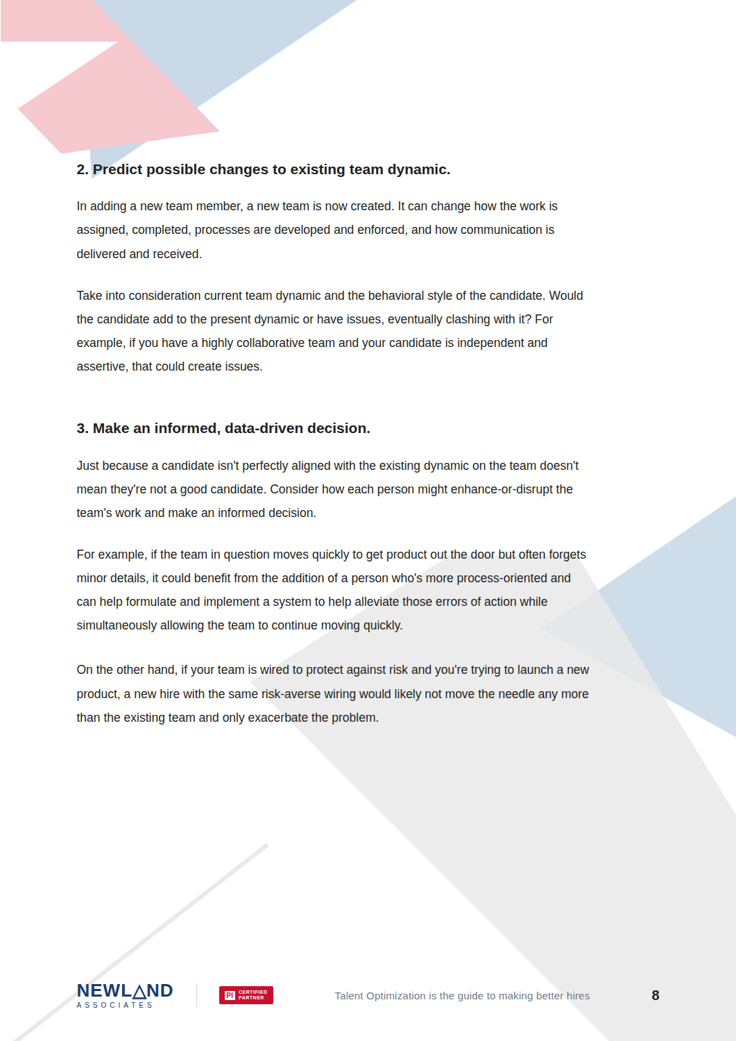2. Predict possible changes to existing team dynamic.
In adding a new team member, a new team is now created. It can change how the work is assigned, completed, processes are developed and enforced, and how communication is delivered and received.
Take into consideration current team dynamic and the behavioral style of the candidate. Would the candidate add to the present dynamic or have issues, eventually clashing with it? For example, if you have a highly collaborative team and your candidate is independent and assertive, that could create issues.
3. Make an informed, data-driven decision.
Just because a candidate isn't perfectly aligned with the existing dynamic on the team doesn't mean they're not a good candidate. Consider how each person might enhance-or-disrupt the team's work and make an informed decision.
For example, if the team in question moves quickly to get product out the door but often forgets minor details, it could benefit from the addition of a person who's more process-oriented and can help formulate and implement a system to help alleviate those errors of action while simultaneously allowing the team to continue moving quickly.
On the other hand, if your team is wired to protect against risk and you're trying to launch a new product, a new hire with the same risk-averse wiring would likely not move the needle any more than the existing team and only exacerbate the problem.
NEWL△ND
ASSOCIATES
PI Certified
Partner
Talent Optimization is the guide to making better hires
8